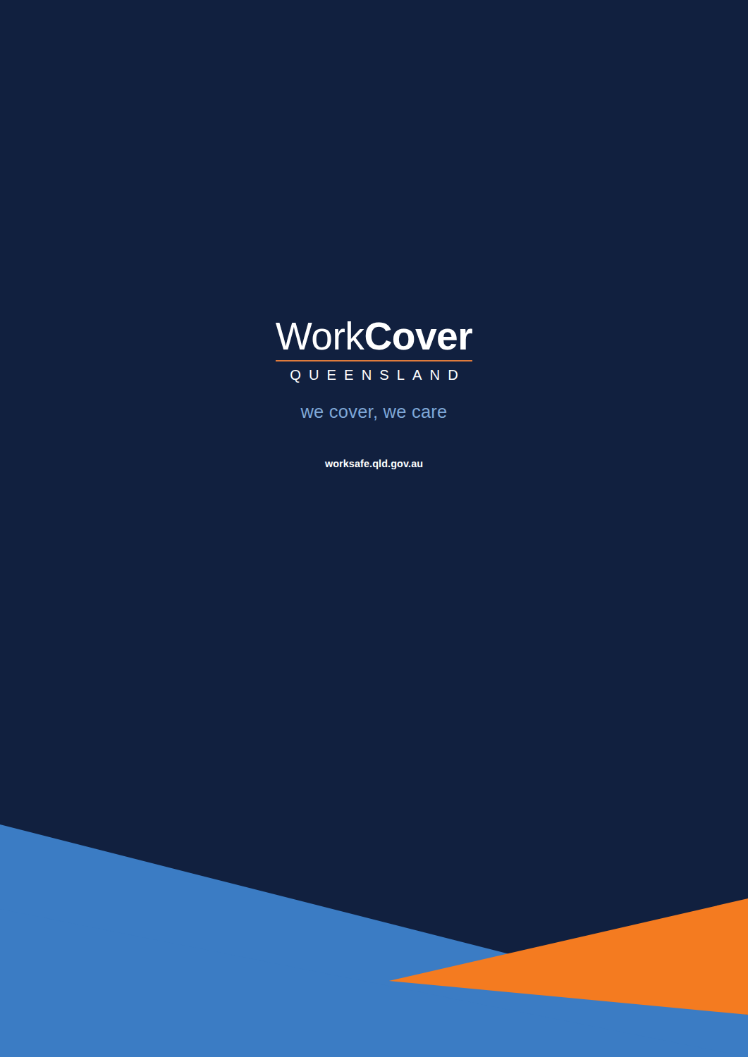WorkCover
Queensland
we cover, we care
worksafe.qld.gov.au